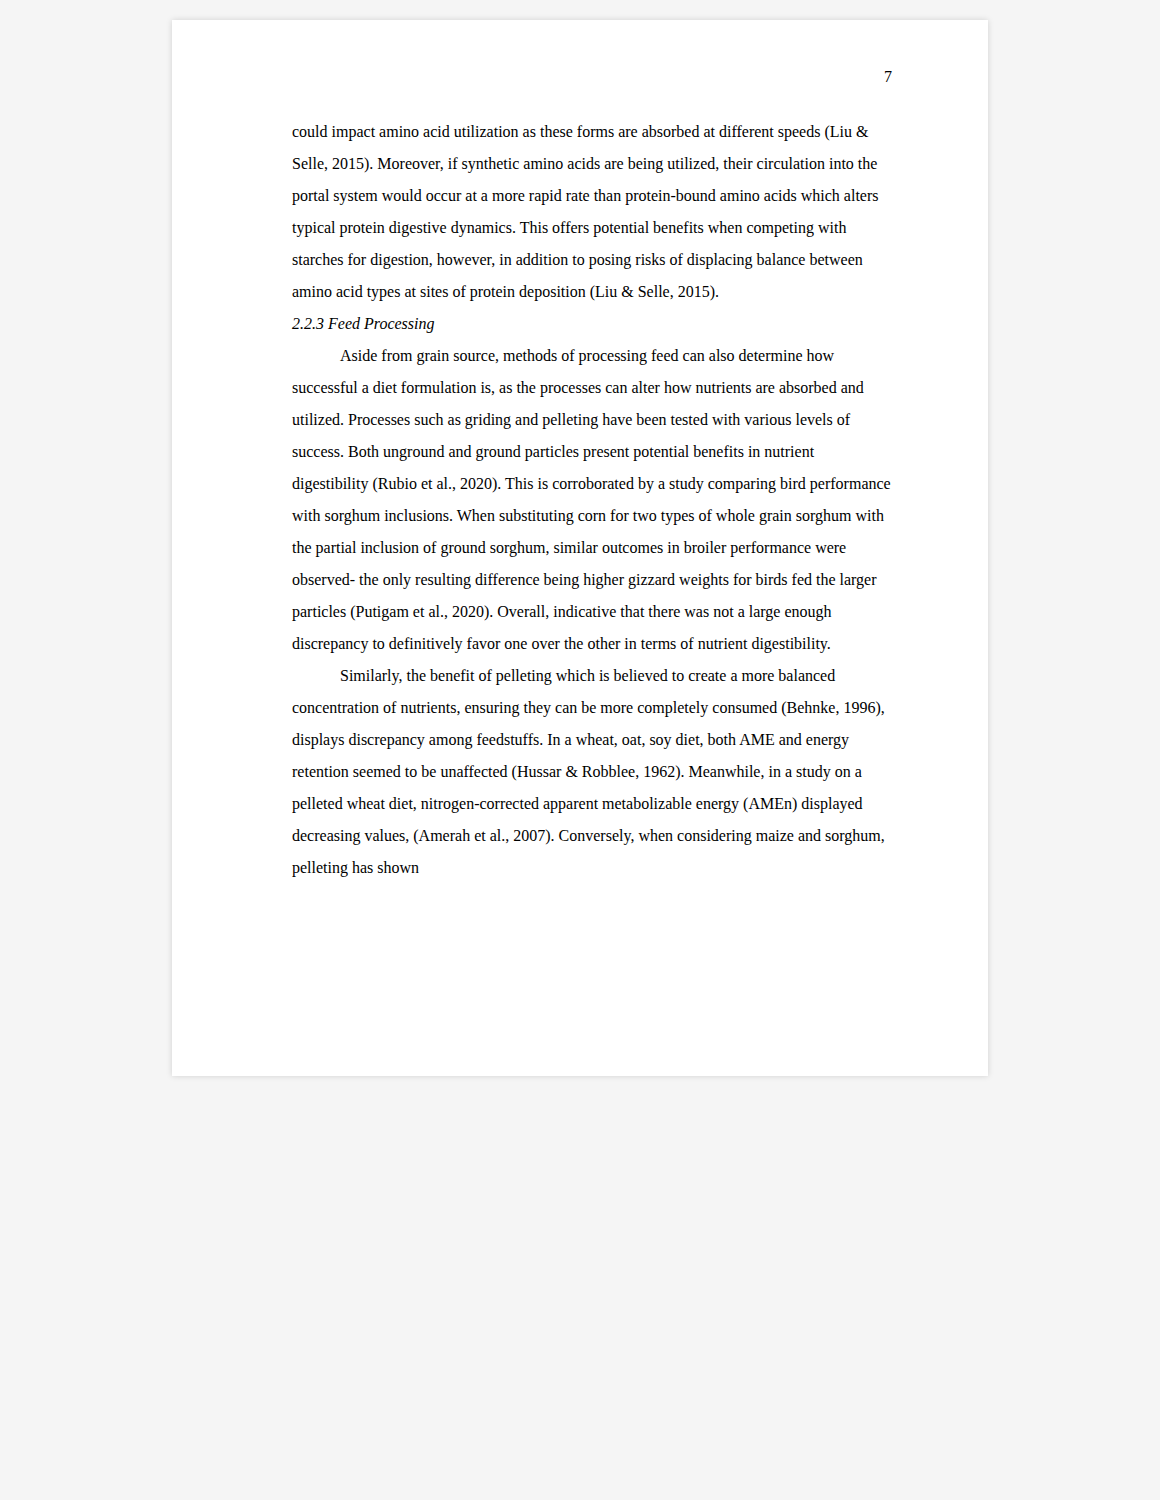7
could impact amino acid utilization as these forms are absorbed at different speeds (Liu & Selle, 2015). Moreover, if synthetic amino acids are being utilized, their circulation into the portal system would occur at a more rapid rate than protein-bound amino acids which alters typical protein digestive dynamics. This offers potential benefits when competing with starches for digestion, however, in addition to posing risks of displacing balance between amino acid types at sites of protein deposition (Liu & Selle, 2015).
2.2.3 Feed Processing
Aside from grain source, methods of processing feed can also determine how successful a diet formulation is, as the processes can alter how nutrients are absorbed and utilized. Processes such as griding and pelleting have been tested with various levels of success. Both unground and ground particles present potential benefits in nutrient digestibility (Rubio et al., 2020). This is corroborated by a study comparing bird performance with sorghum inclusions. When substituting corn for two types of whole grain sorghum with the partial inclusion of ground sorghum, similar outcomes in broiler performance were observed- the only resulting difference being higher gizzard weights for birds fed the larger particles (Putigam et al., 2020). Overall, indicative that there was not a large enough discrepancy to definitively favor one over the other in terms of nutrient digestibility.
Similarly, the benefit of pelleting which is believed to create a more balanced concentration of nutrients, ensuring they can be more completely consumed (Behnke, 1996), displays discrepancy among feedstuffs. In a wheat, oat, soy diet, both AME and energy retention seemed to be unaffected (Hussar & Robblee, 1962). Meanwhile, in a study on a pelleted wheat diet, nitrogen-corrected apparent metabolizable energy (AMEn) displayed decreasing values, (Amerah et al., 2007). Conversely, when considering maize and sorghum, pelleting has shown